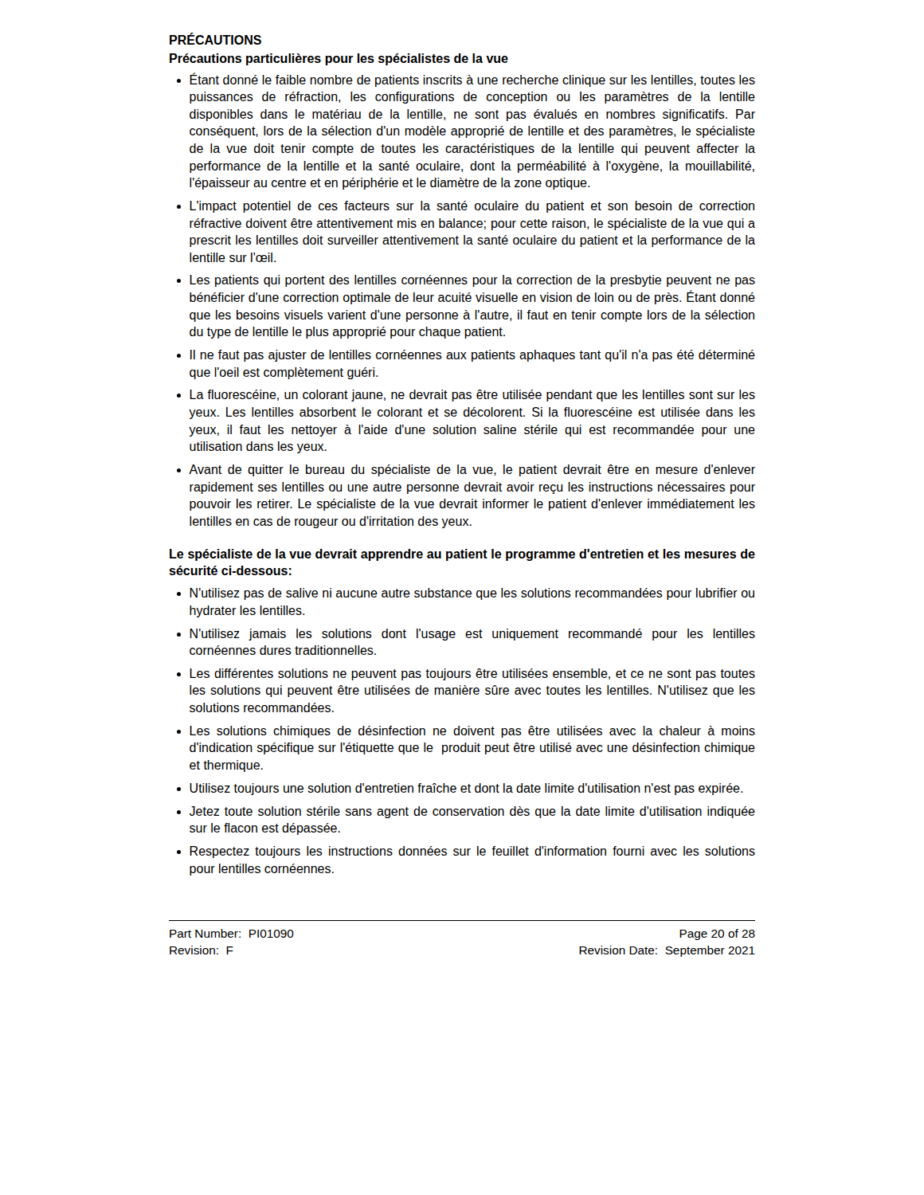PRÉCAUTIONS
Précautions particulières pour les spécialistes de la vue
Étant donné le faible nombre de patients inscrits à une recherche clinique sur les lentilles, toutes les puissances de réfraction, les configurations de conception ou les paramètres de la lentille disponibles dans le matériau de la lentille, ne sont pas évalués en nombres significatifs. Par conséquent, lors de la sélection d'un modèle approprié de lentille et des paramètres, le spécialiste de la vue doit tenir compte de toutes les caractéristiques de la lentille qui peuvent affecter la performance de la lentille et la santé oculaire, dont la perméabilité à l'oxygène, la mouillabilité, l'épaisseur au centre et en périphérie et le diamètre de la zone optique.
L'impact potentiel de ces facteurs sur la santé oculaire du patient et son besoin de correction réfractive doivent être attentivement mis en balance; pour cette raison, le spécialiste de la vue qui a prescrit les lentilles doit surveiller attentivement la santé oculaire du patient et la performance de la lentille sur l'œil.
Les patients qui portent des lentilles cornéennes pour la correction de la presbytie peuvent ne pas bénéficier d'une correction optimale de leur acuité visuelle en vision de loin ou de près. Étant donné que les besoins visuels varient d'une personne à l'autre, il faut en tenir compte lors de la sélection du type de lentille le plus approprié pour chaque patient.
Il ne faut pas ajuster de lentilles cornéennes aux patients aphaques tant qu'il n'a pas été déterminé que l'oeil est complètement guéri.
La fluorescéine, un colorant jaune, ne devrait pas être utilisée pendant que les lentilles sont sur les yeux. Les lentilles absorbent le colorant et se décolorent. Si la fluorescéine est utilisée dans les yeux, il faut les nettoyer à l'aide d'une solution saline stérile qui est recommandée pour une utilisation dans les yeux.
Avant de quitter le bureau du spécialiste de la vue, le patient devrait être en mesure d'enlever rapidement ses lentilles ou une autre personne devrait avoir reçu les instructions nécessaires pour pouvoir les retirer. Le spécialiste de la vue devrait informer le patient d'enlever immédiatement les lentilles en cas de rougeur ou d'irritation des yeux.
Le spécialiste de la vue devrait apprendre au patient le programme d'entretien et les mesures de sécurité ci-dessous:
N'utilisez pas de salive ni aucune autre substance que les solutions recommandées pour lubrifier ou hydrater les lentilles.
N'utilisez jamais les solutions dont l'usage est uniquement recommandé pour les lentilles cornéennes dures traditionnelles.
Les différentes solutions ne peuvent pas toujours être utilisées ensemble, et ce ne sont pas toutes les solutions qui peuvent être utilisées de manière sûre avec toutes les lentilles. N'utilisez que les solutions recommandées.
Les solutions chimiques de désinfection ne doivent pas être utilisées avec la chaleur à moins d'indication spécifique sur l'étiquette que le produit peut être utilisé avec une désinfection chimique et thermique.
Utilisez toujours une solution d'entretien fraîche et dont la date limite d'utilisation n'est pas expirée.
Jetez toute solution stérile sans agent de conservation dès que la date limite d'utilisation indiquée sur le flacon est dépassée.
Respectez toujours les instructions données sur le feuillet d'information fourni avec les solutions pour lentilles cornéennes.
| Part Number: PI01090 | Page 20 of 28 |
| Revision: F | Revision Date: September 2021 |